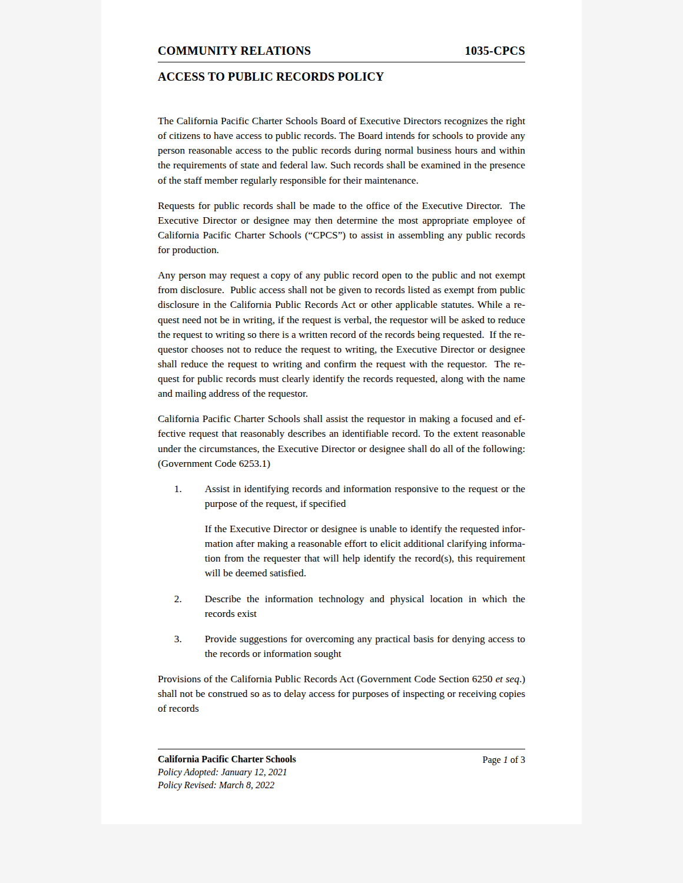Community Relations 1035-CPCS
Access to Public Records Policy
The California Pacific Charter Schools Board of Executive Directors recognizes the right of citizens to have access to public records. The Board intends for schools to provide any person reasonable access to the public records during normal business hours and within the requirements of state and federal law. Such records shall be examined in the presence of the staff member regularly responsible for their maintenance.
Requests for public records shall be made to the office of the Executive Director. The Executive Director or designee may then determine the most appropriate employee of California Pacific Charter Schools (“CPCS”) to assist in assembling any public records for production.
Any person may request a copy of any public record open to the public and not exempt from disclosure. Public access shall not be given to records listed as exempt from public disclosure in the California Public Records Act or other applicable statutes. While a request need not be in writing, if the request is verbal, the requestor will be asked to reduce the request to writing so there is a written record of the records being requested. If the requestor chooses not to reduce the request to writing, the Executive Director or designee shall reduce the request to writing and confirm the request with the requestor. The request for public records must clearly identify the records requested, along with the name and mailing address of the requestor.
California Pacific Charter Schools shall assist the requestor in making a focused and effective request that reasonably describes an identifiable record. To the extent reasonable under the circumstances, the Executive Director or designee shall do all of the following: (Government Code 6253.1)
Assist in identifying records and information responsive to the request or the purpose of the request, if specified
If the Executive Director or designee is unable to identify the requested information after making a reasonable effort to elicit additional clarifying information from the requester that will help identify the record(s), this requirement will be deemed satisfied.
Describe the information technology and physical location in which the records exist
Provide suggestions for overcoming any practical basis for denying access to the records or information sought
Provisions of the California Public Records Act (Government Code Section 6250 et seq.) shall not be construed so as to delay access for purposes of inspecting or receiving copies of records
California Pacific Charter Schools
Policy Adopted: January 12, 2021
Policy Revised: March 8, 2022
Page 1 of 3